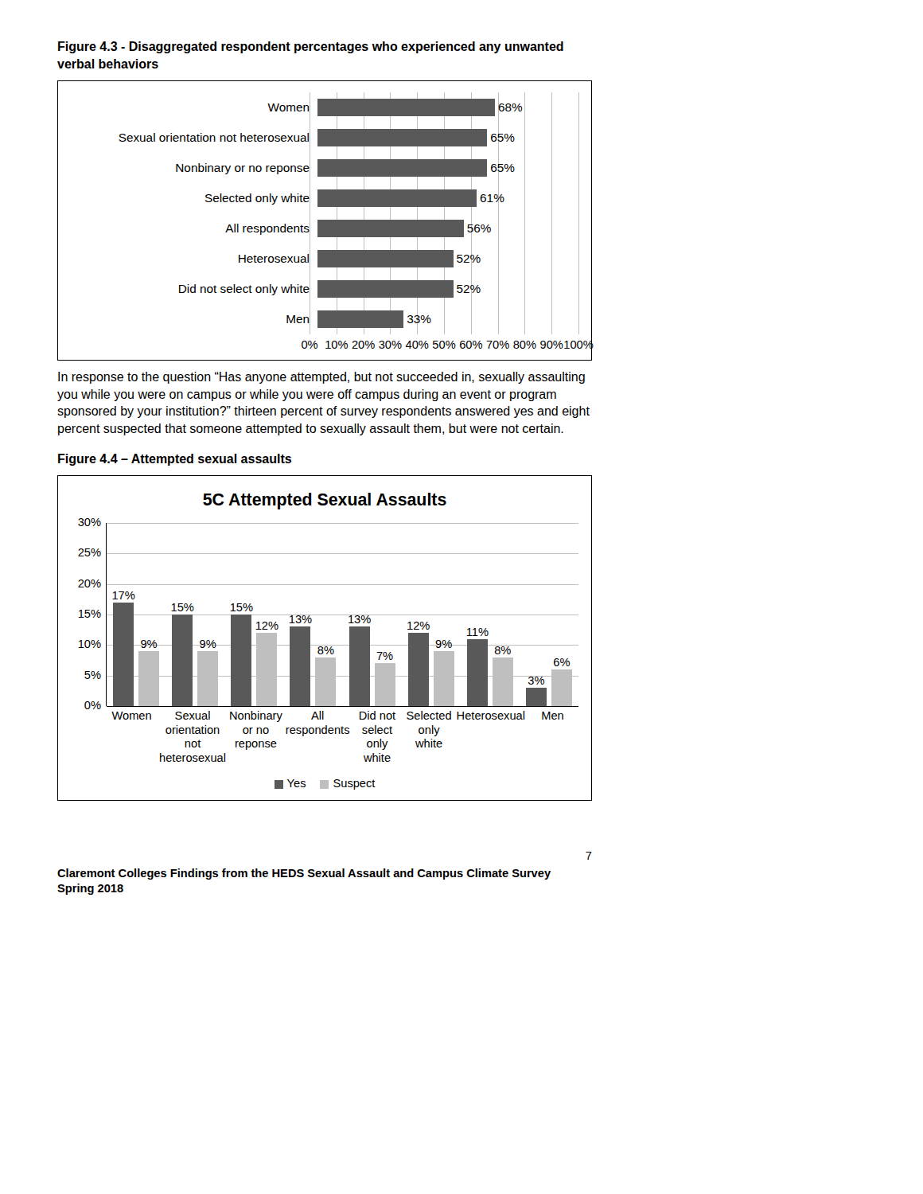Figure 4.3 - Disaggregated respondent percentages who experienced any unwanted verbal behaviors
Women
68%
Sexual orientation not heterosexual
65%
Nonbinary or no reponse
65%
Selected only white
61%
All respondents
56%
Heterosexual
52%
Did not select only white
52%
Men
33%
0% 10% 20% 30% 40% 50% 60% 70% 80% 90% 100%
In response to the question “Has anyone attempted, but not succeeded in, sexually assaulting you while you were on campus or while you were off campus during an event or program sponsored by your institution?” thirteen percent of survey respondents answered yes and eight percent suspected that someone attempted to sexually assault them, but were not certain.
Figure 4.4 – Attempted sexual assaults
5C Attempted Sexual Assaults
30% 25% 20% 15% 10% 5% 0%
17%
9%
15%
9%
15%
12%
13%
8%
13%
7%
12%
9%
11%
8%
3%
6%
Women
Sexual orientation not heterosexual
Nonbinary or no reponse
All respondents
Did not select only white
Selected only white
Heterosexual
Men
Yes
Suspect
7
Claremont Colleges Findings from the HEDS Sexual Assault and Campus Climate Survey
Spring 2018